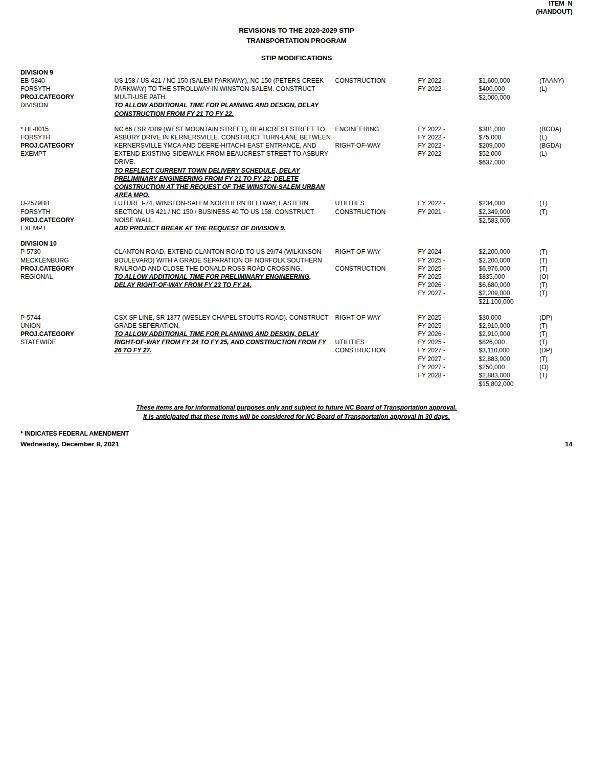ITEM N
(HANDOUT)
REVISIONS TO THE 2020-2029 STIP
TRANSPORTATION PROGRAM
STIP MODIFICATIONS
| DIVISION 9 | | | | | |
| EB-5840 FORSYTH PROJ.CATEGORY DIVISION | US 158 / US 421 / NC 150 (SALEM PARKWAY), NC 150 (PETERS CREEK PARKWAY) TO THE STROLLWAY IN WINSTON-SALEM. CONSTRUCT MULTI-USE PATH. TO ALLOW ADDITIONAL TIME FOR PLANNING AND DESIGN, DELAY CONSTRUCTION FROM FY 21 TO FY 22. | CONSTRUCTION | FY 2022 - FY 2022 - | $1,600,000 $400,000 $2,000,000 | (TAANY) (L) |
| * HL-0015 FORSYTH PROJ.CATEGORY EXEMPT | NC 66 / SR 4309 (WEST MOUNTAIN STREET), BEAUCREST STREET TO ASBURY DRIVE IN KERNERSVILLE. CONSTRUCT TURN-LANE BETWEEN KERNERSVILLE YMCA AND DEERE-HITACHI EAST ENTRANCE, AND EXTEND EXISTING SIDEWALK FROM BEAUCREST STREET TO ASBURY DRIVE. TO REFLECT CURRENT TOWN DELIVERY SCHEDULE, DELAY PRELIMINARY ENGINEERING FROM FY 21 TO FY 22; DELETE CONSTRUCTION AT THE REQUEST OF THE WINSTON-SALEM URBAN AREA MPO. | ENGINEERING RIGHT-OF-WAY | FY 2022 - FY 2022 - FY 2022 - FY 2022 - | $301,000 $75,000 $209,000 $52,000 $637,000 | (BGDA) (L) (BGDA) (L) |
| U-2579BB FORSYTH PROJ.CATEGORY EXEMPT | FUTURE I-74, WINSTON-SALEM NORTHERN BELTWAY, EASTERN SECTION, US 421 / NC 150 / BUSINESS 40 TO US 158. CONSTRUCT NOISE WALL. ADD PROJECT BREAK AT THE REQUEST OF DIVISION 9. | UTILITIES CONSTRUCTION | FY 2022 - FY 2021 - | $234,000 $2,349,000 $2,583,000 | (T) (T) |
| DIVISION 10 | | | | | |
| P-5730 MECKLENBURG PROJ.CATEGORY REGIONAL | CLANTON ROAD, EXTEND CLANTON ROAD TO US 29/74 (WILKINSON BOULEVARD) WITH A GRADE SEPARATION OF NORFOLK SOUTHERN RAILROAD AND CLOSE THE DONALD ROSS ROAD CROSSING. TO ALLOW ADDITIONAL TIME FOR PRELIMINARY ENGINEERING, DELAY RIGHT-OF-WAY FROM FY 23 TO FY 24. | RIGHT-OF-WAY CONSTRUCTION | FY 2024 - FY 2025 - FY 2025 - FY 2025 - FY 2026 - FY 2027 - | $2,200,000 $2,200,000 $6,976,000 $835,000 $6,680,000 $2,209,000 $21,100,000 | (T) (T) (T) (O) (T) (T) |
| P-5744 UNION PROJ.CATEGORY STATEWIDE | CSX SF LINE, SR 1377 (WESLEY CHAPEL STOUTS ROAD). CONSTRUCT GRADE SEPERATION. TO ALLOW ADDITIONAL TIME FOR PLANNING AND DESIGN, DELAY RIGHT-OF-WAY FROM FY 24 TO FY 25, AND CONSTRUCTION FROM FY 26 TO FY 27. | RIGHT-OF-WAY UTILITIES CONSTRUCTION | FY 2025 - FY 2025 - FY 2026 - FY 2025 - FY 2027 - FY 2027 - FY 2027 - FY 2028 - | $30,000 $2,910,000 $2,910,000 $826,000 $3,110,000 $2,883,000 $250,000 $2,883,000 $15,802,000 | (DP) (T) (T) (T) (DP) (T) (O) (T) |
These items are for informational purposes only and subject to future NC Board of Transportation approval.
It is anticipated that these items will be considered for NC Board of Transportation approval in 30 days.
* INDICATES FEDERAL AMENDMENT
Wednesday, December 8, 2021 14